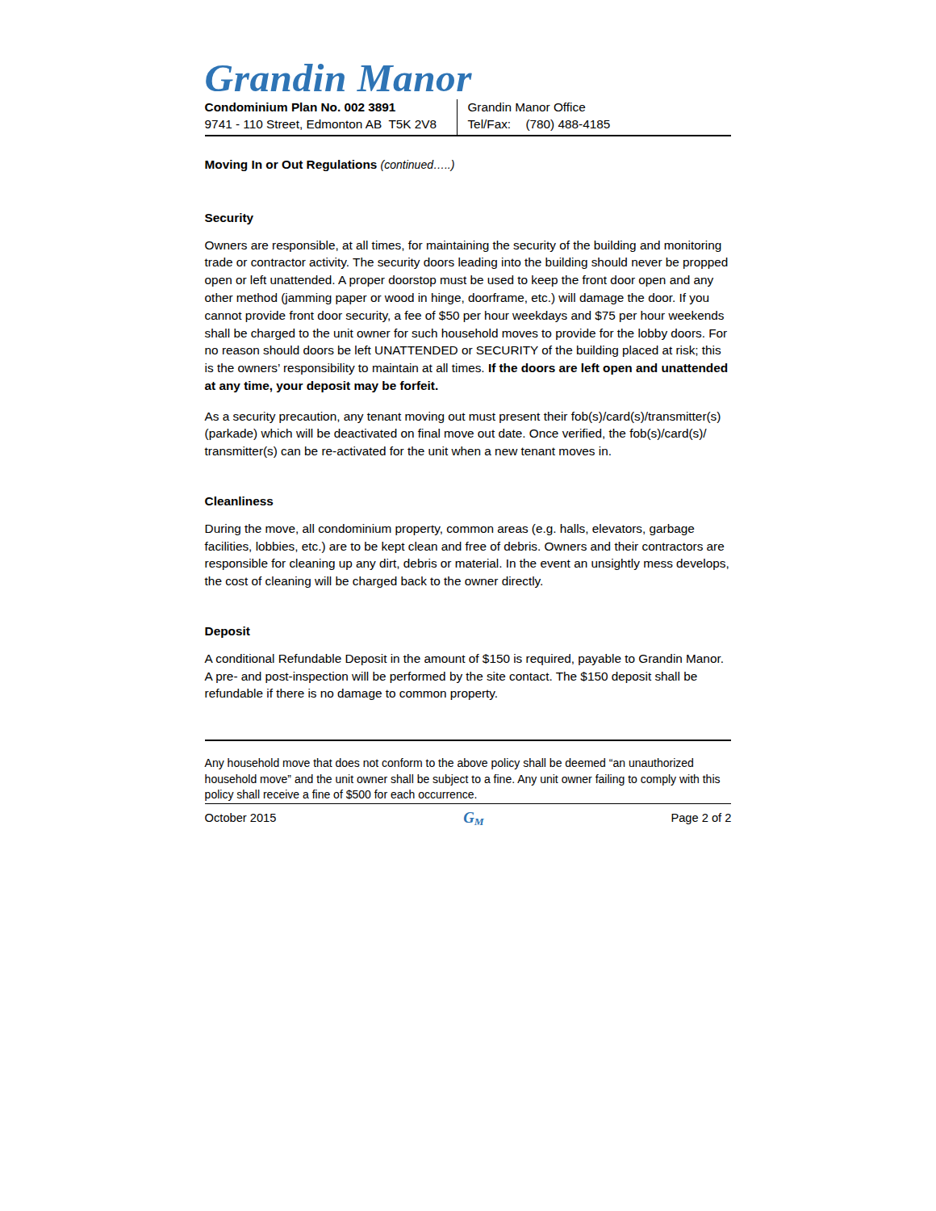Grandin Manor
| Condominium Plan No. 002 3891 9741 - 110 Street, Edmonton AB T5K 2V8 | Grandin Manor Office Tel/Fax: (780) 488-4185 |
Moving In or Out Regulations (continued…..)
Security
Owners are responsible, at all times, for maintaining the security of the building and monitoring trade or contractor activity. The security doors leading into the building should never be propped open or left unattended. A proper doorstop must be used to keep the front door open and any other method (jamming paper or wood in hinge, doorframe, etc.) will damage the door. If you cannot provide front door security, a fee of $50 per hour weekdays and $75 per hour weekends shall be charged to the unit owner for such household moves to provide for the lobby doors. For no reason should doors be left UNATTENDED or SECURITY of the building placed at risk; this is the owners’ responsibility to maintain at all times. If the doors are left open and unattended at any time, your deposit may be forfeit.
As a security precaution, any tenant moving out must present their fob(s)/card(s)/transmitter(s) (parkade) which will be deactivated on final move out date. Once verified, the fob(s)/card(s)/ transmitter(s) can be re-activated for the unit when a new tenant moves in.
Cleanliness
During the move, all condominium property, common areas (e.g. halls, elevators, garbage facilities, lobbies, etc.) are to be kept clean and free of debris. Owners and their contractors are responsible for cleaning up any dirt, debris or material. In the event an unsightly mess develops, the cost of cleaning will be charged back to the owner directly.
Deposit
A conditional Refundable Deposit in the amount of $150 is required, payable to Grandin Manor. A pre- and post-inspection will be performed by the site contact. The $150 deposit shall be refundable if there is no damage to common property.
Any household move that does not conform to the above policy shall be deemed “an unauthorized household move” and the unit owner shall be subject to a fine. Any unit owner failing to comply with this policy shall receive a fine of $500 for each occurrence.
October 2015 GM Page 2 of 2